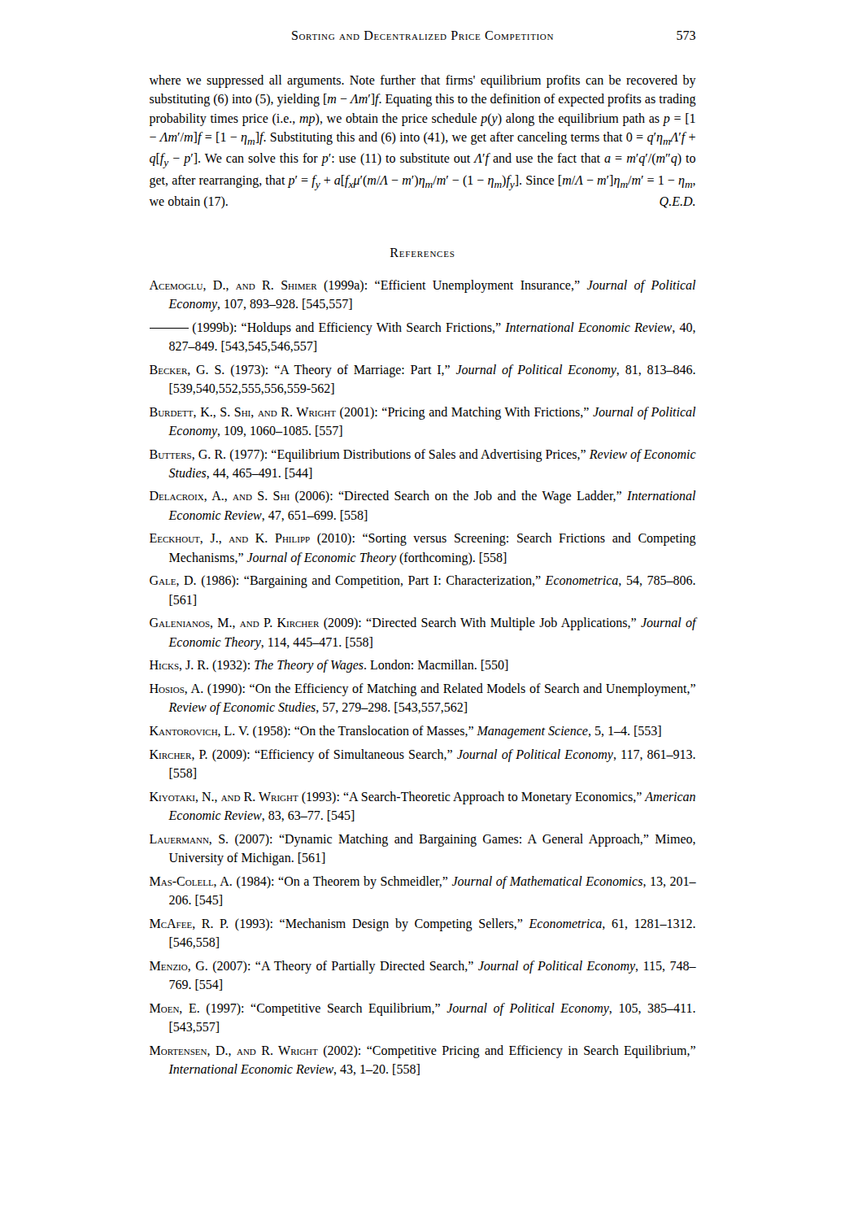Sorting and Decentralized Price Competition 573
where we suppressed all arguments. Note further that firms' equilibrium profits can be recovered by substituting (6) into (5), yielding [m − Λm′]f. Equating this to the definition of expected profits as trading probability times price (i.e., mp), we obtain the price schedule p(y) along the equilibrium path as p = [1 − Λm′/m]f = [1 − ηm]f. Substituting this and (6) into (41), we get after canceling terms that 0 = q′ηmΛ′f + q[fy − p′]. We can solve this for p′: use (11) to substitute out Λ′f and use the fact that a = m′q′/(m″q) to get, after rearranging, that p′ = fy + a[fxμ′(m/Λ − m′)ηm/m′ − (1 − ηm)fy]. Since [m/Λ − m′]ηm/m′ = 1 − ηm, we obtain (17). Q.E.D.
References
Acemoglu, D., and R. Shimer (1999a): “Efficient Unemployment Insurance,” Journal of Political Economy, 107, 893–928. [545,557]
(1999b): “Holdups and Efficiency With Search Frictions,” International Economic Review, 40, 827–849. [543,545,546,557]
Becker, G. S. (1973): “A Theory of Marriage: Part I,” Journal of Political Economy, 81, 813–846. [539,540,552,555,556,559-562]
Burdett, K., S. Shi, and R. Wright (2001): “Pricing and Matching With Frictions,” Journal of Political Economy, 109, 1060–1085. [557]
Butters, G. R. (1977): “Equilibrium Distributions of Sales and Advertising Prices,” Review of Economic Studies, 44, 465–491. [544]
Delacroix, A., and S. Shi (2006): “Directed Search on the Job and the Wage Ladder,” International Economic Review, 47, 651–699. [558]
Eeckhout, J., and K. Philipp (2010): “Sorting versus Screening: Search Frictions and Competing Mechanisms,” Journal of Economic Theory (forthcoming). [558]
Gale, D. (1986): “Bargaining and Competition, Part I: Characterization,” Econometrica, 54, 785–806. [561]
Galenianos, M., and P. Kircher (2009): “Directed Search With Multiple Job Applications,” Journal of Economic Theory, 114, 445–471. [558]
Hicks, J. R. (1932): The Theory of Wages. London: Macmillan. [550]
Hosios, A. (1990): “On the Efficiency of Matching and Related Models of Search and Unemployment,” Review of Economic Studies, 57, 279–298. [543,557,562]
Kantorovich, L. V. (1958): “On the Translocation of Masses,” Management Science, 5, 1–4. [553]
Kircher, P. (2009): “Efficiency of Simultaneous Search,” Journal of Political Economy, 117, 861–913. [558]
Kiyotaki, N., and R. Wright (1993): “A Search-Theoretic Approach to Monetary Economics,” American Economic Review, 83, 63–77. [545]
Lauermann, S. (2007): “Dynamic Matching and Bargaining Games: A General Approach,” Mimeo, University of Michigan. [561]
Mas-Colell, A. (1984): “On a Theorem by Schmeidler,” Journal of Mathematical Economics, 13, 201–206. [545]
McAfee, R. P. (1993): “Mechanism Design by Competing Sellers,” Econometrica, 61, 1281–1312. [546,558]
Menzio, G. (2007): “A Theory of Partially Directed Search,” Journal of Political Economy, 115, 748–769. [554]
Moen, E. (1997): “Competitive Search Equilibrium,” Journal of Political Economy, 105, 385–411. [543,557]
Mortensen, D., and R. Wright (2002): “Competitive Pricing and Efficiency in Search Equilibrium,” International Economic Review, 43, 1–20. [558]